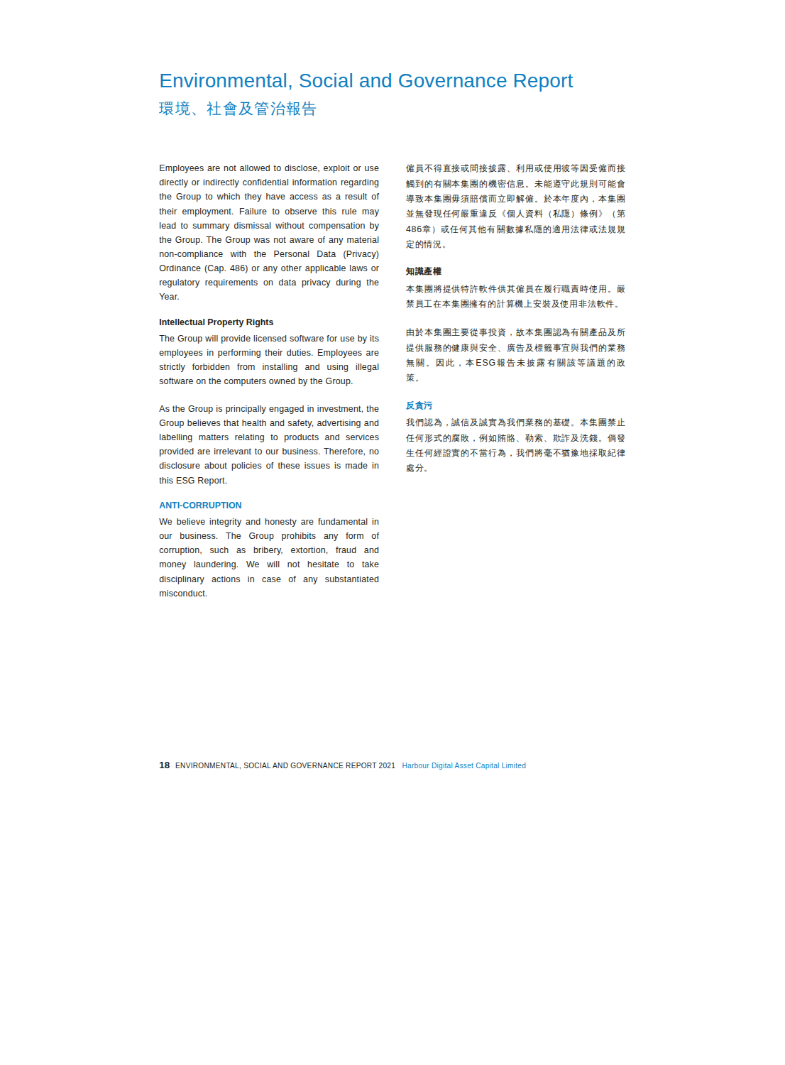Environmental, Social and Governance Report
環境、社會及管治報告
Employees are not allowed to disclose, exploit or use directly or indirectly confidential information regarding the Group to which they have access as a result of their employment. Failure to observe this rule may lead to summary dismissal without compensation by the Group. The Group was not aware of any material non-compliance with the Personal Data (Privacy) Ordinance (Cap. 486) or any other applicable laws or regulatory requirements on data privacy during the Year.
Intellectual Property Rights
The Group will provide licensed software for use by its employees in performing their duties. Employees are strictly forbidden from installing and using illegal software on the computers owned by the Group.
As the Group is principally engaged in investment, the Group believes that health and safety, advertising and labelling matters relating to products and services provided are irrelevant to our business. Therefore, no disclosure about policies of these issues is made in this ESG Report.
ANTI-CORRUPTION
We believe integrity and honesty are fundamental in our business. The Group prohibits any form of corruption, such as bribery, extortion, fraud and money laundering. We will not hesitate to take disciplinary actions in case of any substantiated misconduct.
僱員不得直接或間接披露、利用或使用彼等因受僱而接觸到的有關本集團的機密信息。未能遵守此規則可能會導致本集團毋須賠償而立即解僱。於本年度內，本集團並無發現任何嚴重違反《個人資料（私隱）條例》（第486章）或任何其他有關數據私隱的適用法律或法規規定的情況。
知識產權
本集團將提供特許軟件供其僱員在履行職責時使用。嚴禁員工在本集團擁有的計算機上安裝及使用非法軟件。
由於本集團主要從事投資，故本集團認為有關產品及所提供服務的健康與安全、廣告及標籤事宜與我們的業務無關。因此，本ESG報告未披露有關該等議題的政策。
反貪污
我們認為，誠信及誠實為我們業務的基礎。本集團禁止任何形式的腐敗，例如賄賂、勒索、欺詐及洗錢。倘發生任何經證實的不當行為，我們將毫不猶豫地採取紀律處分。
18 ENVIRONMENTAL, SOCIAL AND GOVERNANCE REPORT 2021 Harbour Digital Asset Capital Limited